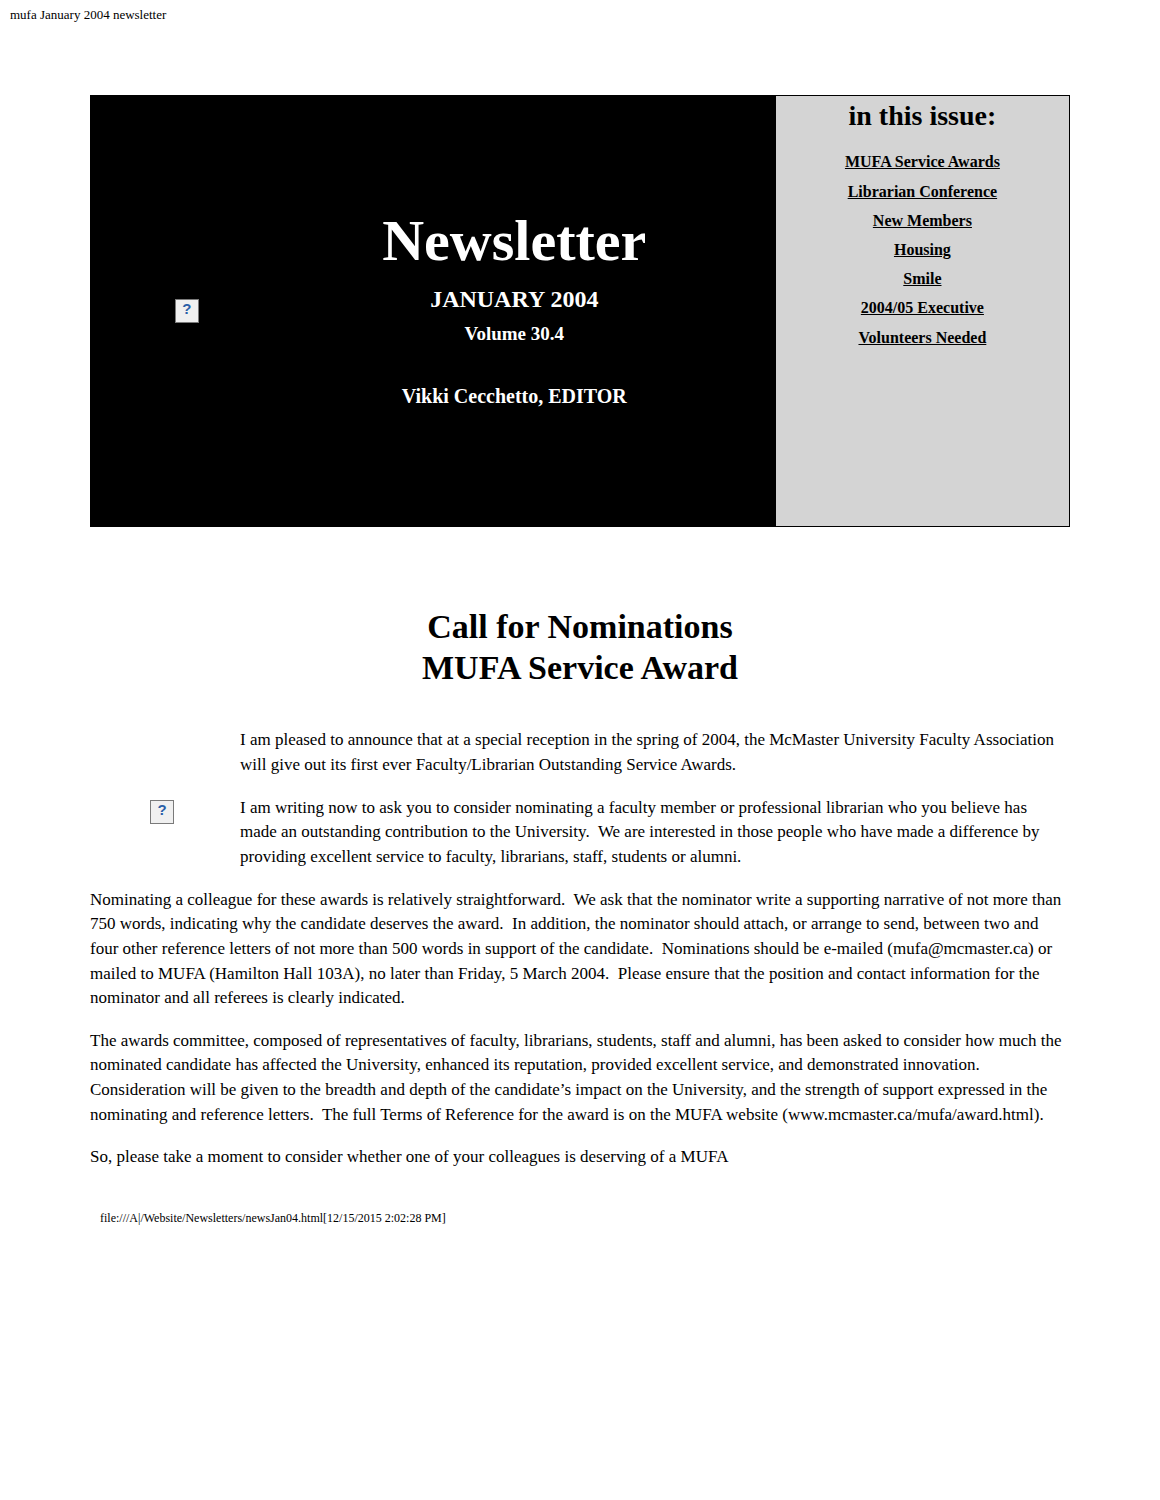mufa January 2004 newsletter
| Newsletter JANUARY 2004 Volume 30.4 Vikki Cecchetto, EDITOR | in this issue: MUFA Service Awards Librarian Conference New Members Housing Smile 2004/05 Executive Volunteers Needed |
Call for Nominations
MUFA Service Award
I am pleased to announce that at a special reception in the spring of 2004, the McMaster University Faculty Association will give out its first ever Faculty/Librarian Outstanding Service Awards.
I am writing now to ask you to consider nominating a faculty member or professional librarian who you believe has made an outstanding contribution to the University. We are interested in those people who have made a difference by providing excellent service to faculty, librarians, staff, students or alumni.
Nominating a colleague for these awards is relatively straightforward. We ask that the nominator write a supporting narrative of not more than 750 words, indicating why the candidate deserves the award. In addition, the nominator should attach, or arrange to send, between two and four other reference letters of not more than 500 words in support of the candidate. Nominations should be e-mailed (mufa@mcmaster.ca) or mailed to MUFA (Hamilton Hall 103A), no later than Friday, 5 March 2004. Please ensure that the position and contact information for the nominator and all referees is clearly indicated.
The awards committee, composed of representatives of faculty, librarians, students, staff and alumni, has been asked to consider how much the nominated candidate has affected the University, enhanced its reputation, provided excellent service, and demonstrated innovation. Consideration will be given to the breadth and depth of the candidate’s impact on the University, and the strength of support expressed in the nominating and reference letters. The full Terms of Reference for the award is on the MUFA website (www.mcmaster.ca/mufa/award.html).
So, please take a moment to consider whether one of your colleagues is deserving of a MUFA
file:///A|/Website/Newsletters/newsJan04.html[12/15/2015 2:02:28 PM]